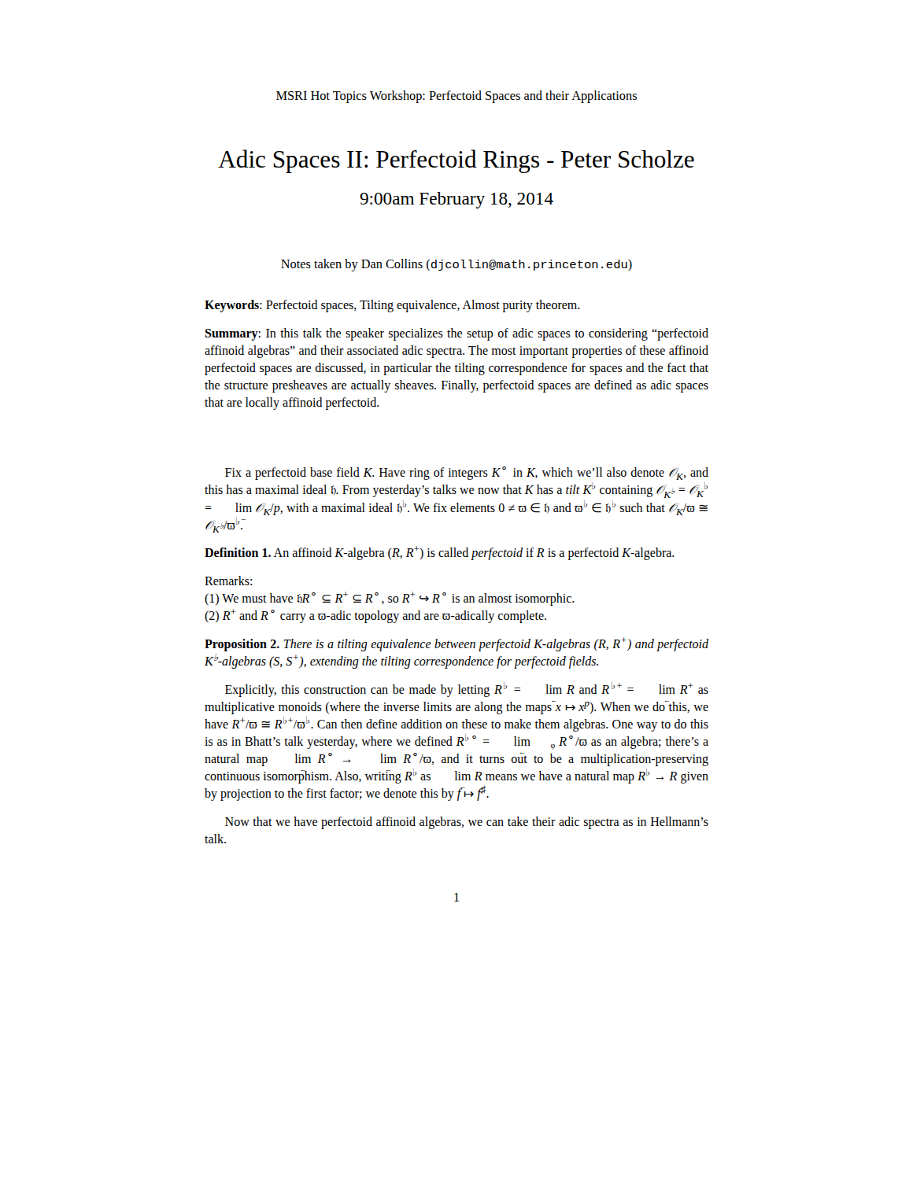MSRI Hot Topics Workshop: Perfectoid Spaces and their Applications
Adic Spaces II: Perfectoid Rings - Peter Scholze
9:00am February 18, 2014
Notes taken by Dan Collins (djcollin@math.princeton.edu)
Keywords: Perfectoid spaces, Tilting equivalence, Almost purity theorem.
Summary: In this talk the speaker specializes the setup of adic spaces to considering “perfectoid affinoid algebras” and their associated adic spectra. The most important properties of these affinoid perfectoid spaces are discussed, in particular the tilting correspondence for spaces and the fact that the structure presheaves are actually sheaves. Finally, perfectoid spaces are defined as adic spaces that are locally affinoid perfectoid.
Fix a perfectoid base field K. Have ring of integers K⚬ in K, which we’ll also denote 𝒪K, and this has a maximal ideal 𝔥. From yesterday’s talks we now that K has a tilt K♭ containing 𝒪K♭ = 𝒪K♭ = lim← 𝒪K/p, with a maximal ideal 𝔥♭. We fix elements 0 ≠ ϖ ∈ 𝔥 and ϖ♭ ∈ 𝔥♭ such that 𝒪K/ϖ ≅ 𝒪K♭/ϖ♭.
Definition 1. An affinoid K-algebra (R, R+) is called perfectoid if R is a perfectoid K-algebra.
Remarks:
(1) We must have 𝔥R⚬ ⊆ R+ ⊆ R⚬, so R+ ↪ R⚬ is an almost isomorphic.
(2) R+ and R⚬ carry a ϖ-adic topology and are ϖ-adically complete.
Proposition 2. There is a tilting equivalence between perfectoid K-algebras (R, R+) and perfectoid K♭-algebras (S, S+), extending the tilting correspondence for perfectoid fields.
Explicitly, this construction can be made by letting R♭ = lim← R and R♭+ = lim← R+ as multiplicative monoids (where the inverse limits are along the maps x ↦ xp). When we do this, we have R+/ϖ ≅ R♭+/ϖ♭. Can then define addition on these to make them algebras. One way to do this is as in Bhatt’s talk yesterday, where we defined R♭⚬ = lim←φ R⚬/ϖ as an algebra; there’s a natural map lim← R⚬ → lim← R⚬/ϖ, and it turns out to be a multiplication-preserving continuous isomorphism. Also, writing R♭ as lim← R means we have a natural map R♭ → R given by projection to the first factor; we denote this by f ↦ f♯.
Now that we have perfectoid affinoid algebras, we can take their adic spectra as in Hellmann’s talk.
1